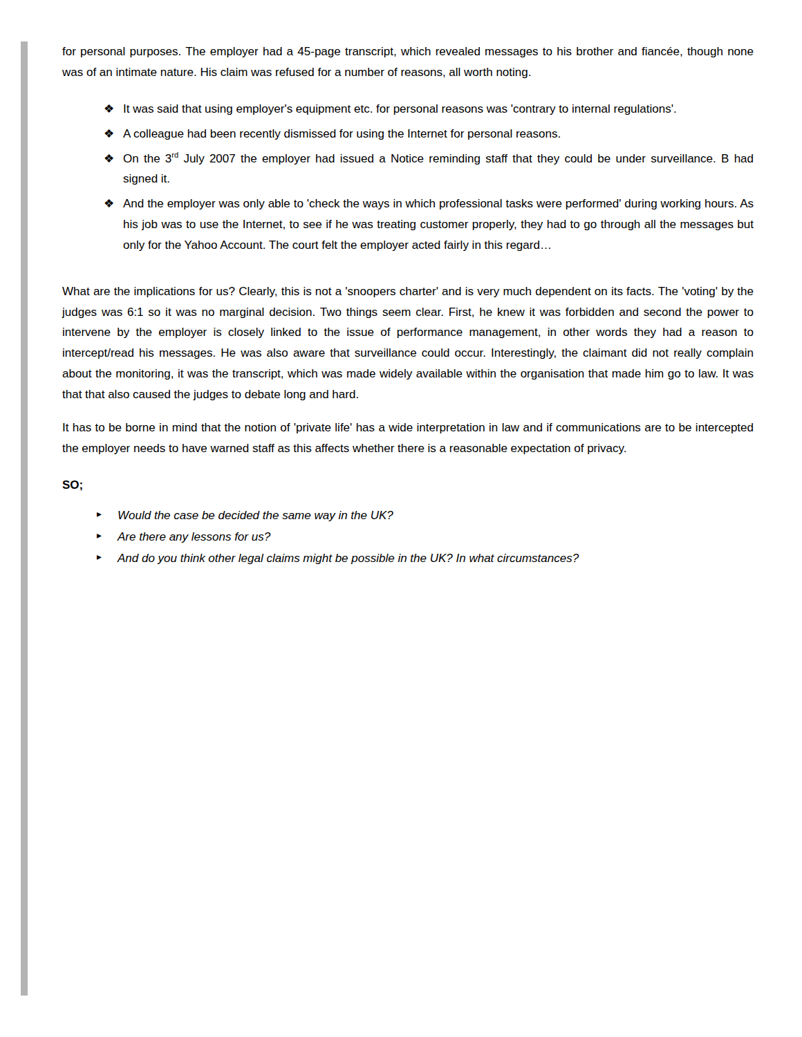for personal purposes. The employer had a 45-page transcript, which revealed messages to his brother and fiancée, though none was of an intimate nature. His claim was refused for a number of reasons, all worth noting.
It was said that using employer's equipment etc. for personal reasons was 'contrary to internal regulations'.
A colleague had been recently dismissed for using the Internet for personal reasons.
On the 3rd July 2007 the employer had issued a Notice reminding staff that they could be under surveillance. B had signed it.
And the employer was only able to 'check the ways in which professional tasks were performed' during working hours. As his job was to use the Internet, to see if he was treating customer properly, they had to go through all the messages but only for the Yahoo Account. The court felt the employer acted fairly in this regard…
What are the implications for us? Clearly, this is not a 'snoopers charter' and is very much dependent on its facts. The 'voting' by the judges was 6:1 so it was no marginal decision. Two things seem clear. First, he knew it was forbidden and second the power to intervene by the employer is closely linked to the issue of performance management, in other words they had a reason to intercept/read his messages. He was also aware that surveillance could occur. Interestingly, the claimant did not really complain about the monitoring, it was the transcript, which was made widely available within the organisation that made him go to law. It was that that also caused the judges to debate long and hard.
It has to be borne in mind that the notion of 'private life' has a wide interpretation in law and if communications are to be intercepted the employer needs to have warned staff as this affects whether there is a reasonable expectation of privacy.
SO;
Would the case be decided the same way in the UK?
Are there any lessons for us?
And do you think other legal claims might be possible in the UK? In what circumstances?